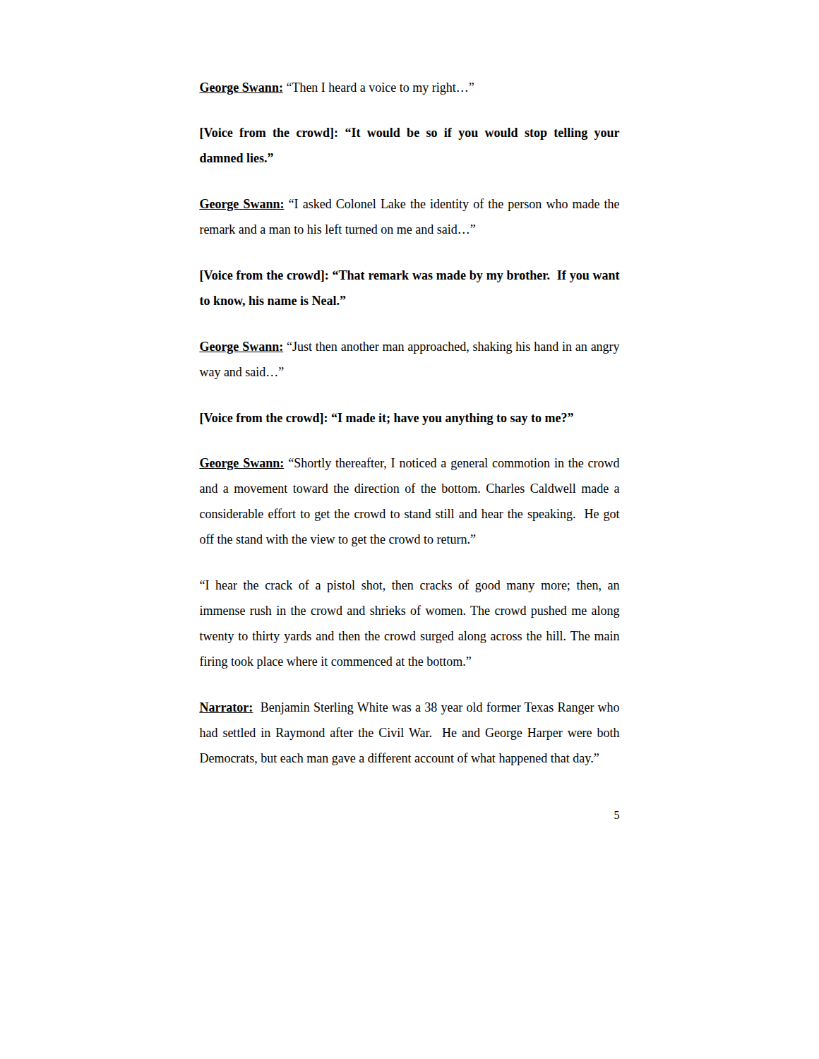George Swann: “Then I heard a voice to my right…”
[Voice from the crowd]: “It would be so if you would stop telling your damned lies.”
George Swann: “I asked Colonel Lake the identity of the person who made the remark and a man to his left turned on me and said…”
[Voice from the crowd]: “That remark was made by my brother. If you want to know, his name is Neal.”
George Swann: “Just then another man approached, shaking his hand in an angry way and said…”
[Voice from the crowd]: “I made it; have you anything to say to me?”
George Swann: “Shortly thereafter, I noticed a general commotion in the crowd and a movement toward the direction of the bottom. Charles Caldwell made a considerable effort to get the crowd to stand still and hear the speaking. He got off the stand with the view to get the crowd to return.”
“I hear the crack of a pistol shot, then cracks of good many more; then, an immense rush in the crowd and shrieks of women. The crowd pushed me along twenty to thirty yards and then the crowd surged along across the hill. The main firing took place where it commenced at the bottom.”
Narrator: Benjamin Sterling White was a 38 year old former Texas Ranger who had settled in Raymond after the Civil War. He and George Harper were both Democrats, but each man gave a different account of what happened that day.”
5